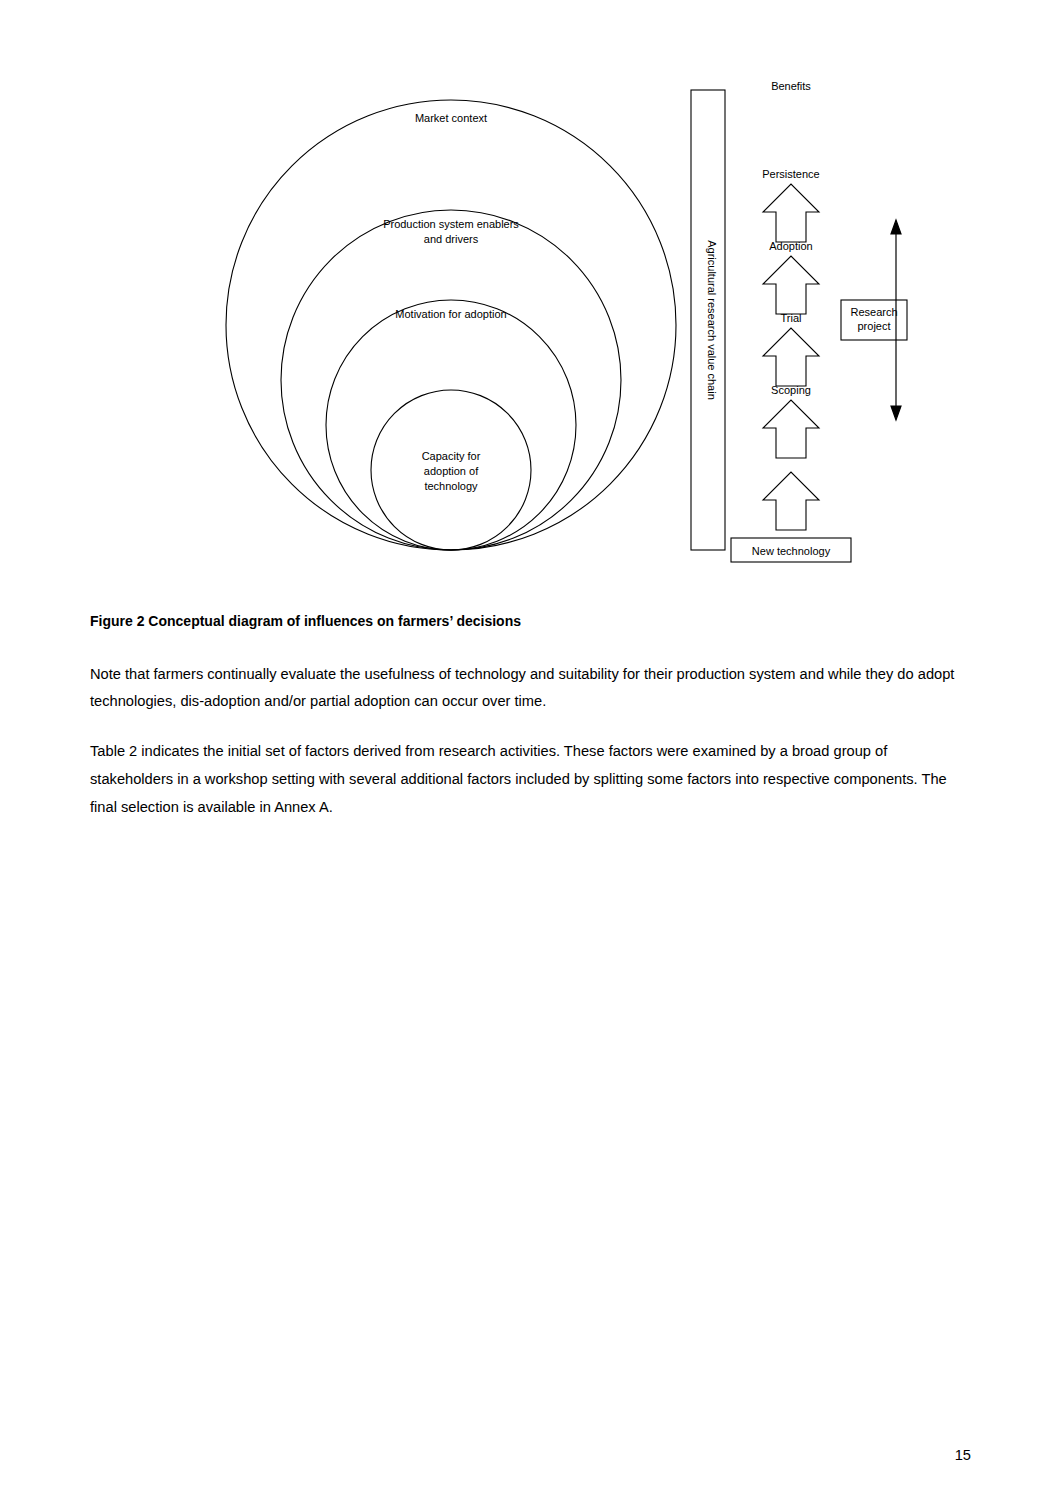Market context Production system enablers and drivers Motivation for adoption Capacity for adoption of technology Agricultural research value chain Benefits Persistence Adoption Trial Scoping New technology Research project
Figure 2 Conceptual diagram of influences on farmers’ decisions
Note that farmers continually evaluate the usefulness of technology and suitability for their production system and while they do adopt technologies, dis-adoption and/or partial adoption can occur over time.
Table 2 indicates the initial set of factors derived from research activities. These factors were examined by a broad group of stakeholders in a workshop setting with several additional factors included by splitting some factors into respective components. The final selection is available in Annex A.
15